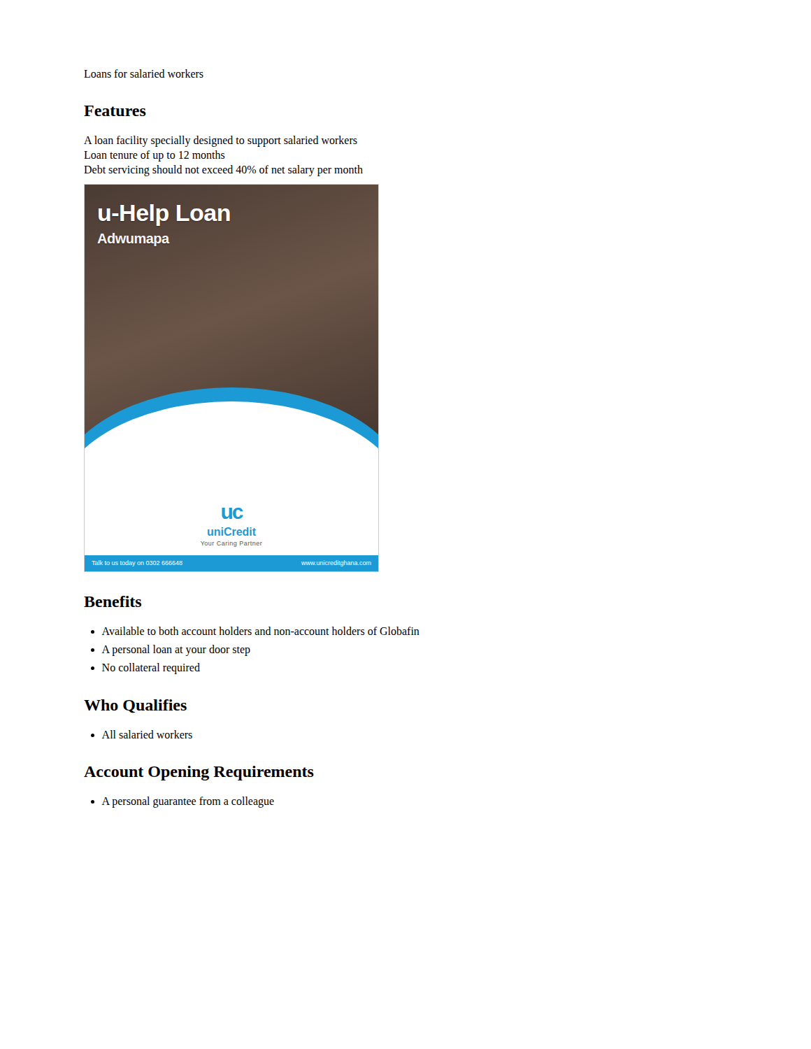Loans for salaried workers
Features
A loan facility specially designed to support salaried workers Loan tenure of up to 12 months Debt servicing should not exceed 40% of net salary per month
u-Help LoanAdwumapa
uc
uniCredit
Your Caring Partner
Talk to us today on 0302 666648 www.unicreditghana.com
Benefits
Available to both account holders and non-account holders of Globafin
A personal loan at your door step
No collateral required
Who Qualifies
All salaried workers
Account Opening Requirements
A personal guarantee from a colleague